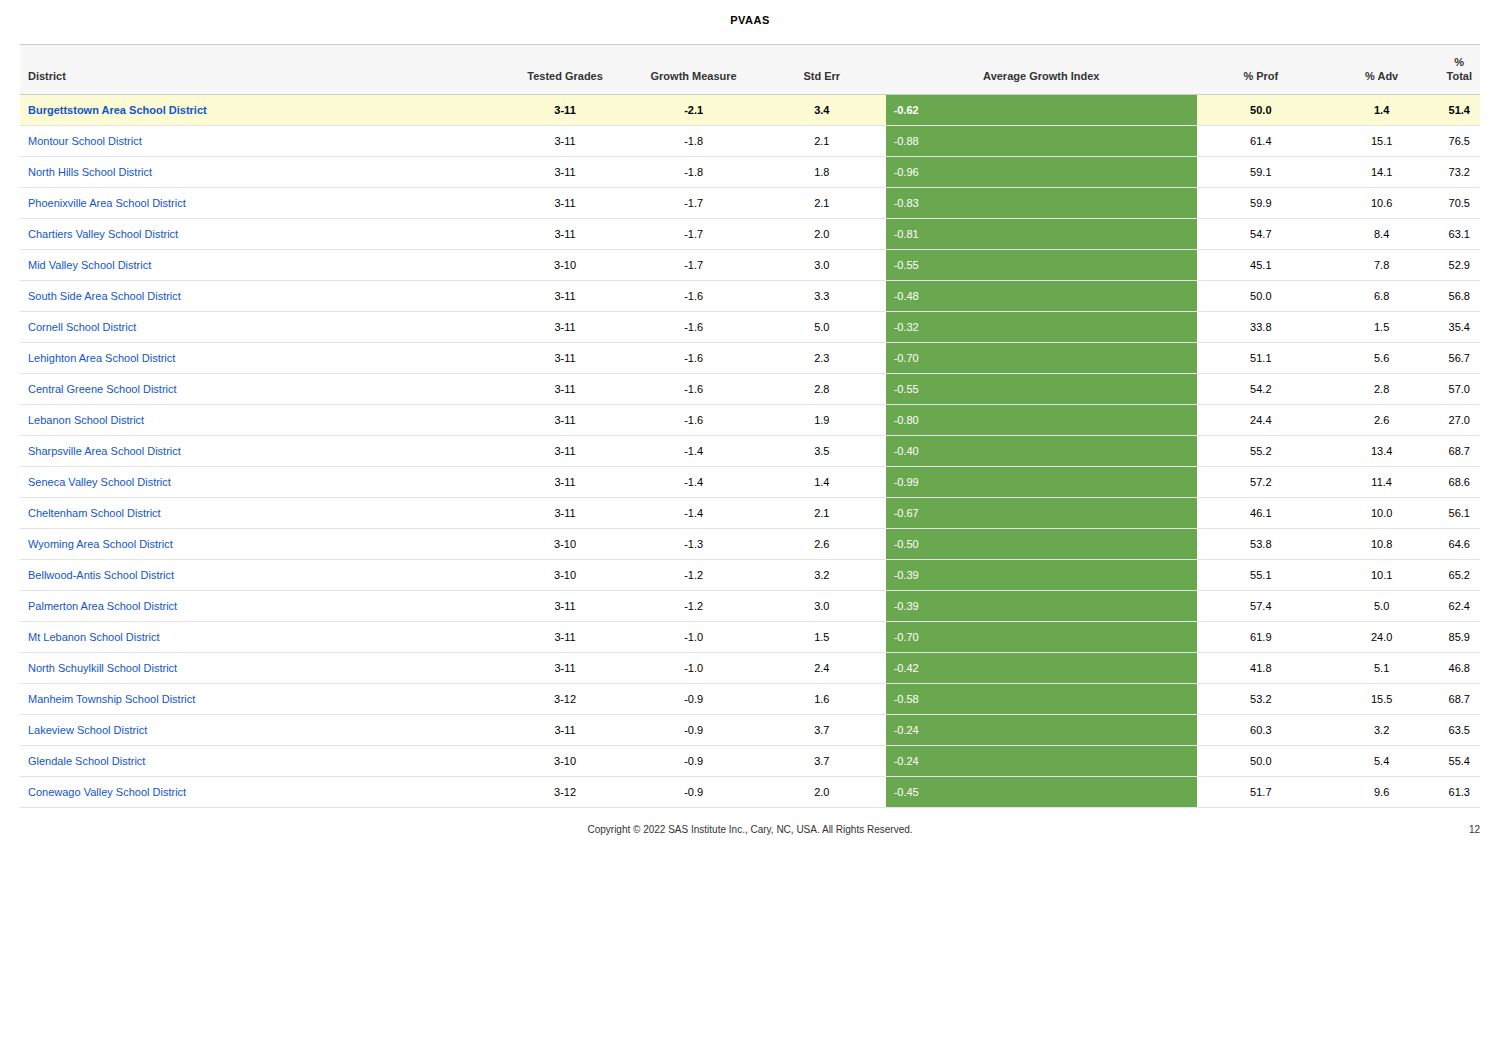PVAAS
| District | Tested Grades | Growth Measure | Std Err | Average Growth Index | % Prof | % Adv | % Total |
| --- | --- | --- | --- | --- | --- | --- | --- |
| Burgettstown Area School District | 3-11 | -2.1 | 3.4 | -0.62 | 50.0 | 1.4 | 51.4 |
| Montour School District | 3-11 | -1.8 | 2.1 | -0.88 | 61.4 | 15.1 | 76.5 |
| North Hills School District | 3-11 | -1.8 | 1.8 | -0.96 | 59.1 | 14.1 | 73.2 |
| Phoenixville Area School District | 3-11 | -1.7 | 2.1 | -0.83 | 59.9 | 10.6 | 70.5 |
| Chartiers Valley School District | 3-11 | -1.7 | 2.0 | -0.81 | 54.7 | 8.4 | 63.1 |
| Mid Valley School District | 3-10 | -1.7 | 3.0 | -0.55 | 45.1 | 7.8 | 52.9 |
| South Side Area School District | 3-11 | -1.6 | 3.3 | -0.48 | 50.0 | 6.8 | 56.8 |
| Cornell School District | 3-11 | -1.6 | 5.0 | -0.32 | 33.8 | 1.5 | 35.4 |
| Lehighton Area School District | 3-11 | -1.6 | 2.3 | -0.70 | 51.1 | 5.6 | 56.7 |
| Central Greene School District | 3-11 | -1.6 | 2.8 | -0.55 | 54.2 | 2.8 | 57.0 |
| Lebanon School District | 3-11 | -1.6 | 1.9 | -0.80 | 24.4 | 2.6 | 27.0 |
| Sharpsville Area School District | 3-11 | -1.4 | 3.5 | -0.40 | 55.2 | 13.4 | 68.7 |
| Seneca Valley School District | 3-11 | -1.4 | 1.4 | -0.99 | 57.2 | 11.4 | 68.6 |
| Cheltenham School District | 3-11 | -1.4 | 2.1 | -0.67 | 46.1 | 10.0 | 56.1 |
| Wyoming Area School District | 3-10 | -1.3 | 2.6 | -0.50 | 53.8 | 10.8 | 64.6 |
| Bellwood-Antis School District | 3-10 | -1.2 | 3.2 | -0.39 | 55.1 | 10.1 | 65.2 |
| Palmerton Area School District | 3-11 | -1.2 | 3.0 | -0.39 | 57.4 | 5.0 | 62.4 |
| Mt Lebanon School District | 3-11 | -1.0 | 1.5 | -0.70 | 61.9 | 24.0 | 85.9 |
| North Schuylkill School District | 3-11 | -1.0 | 2.4 | -0.42 | 41.8 | 5.1 | 46.8 |
| Manheim Township School District | 3-12 | -0.9 | 1.6 | -0.58 | 53.2 | 15.5 | 68.7 |
| Lakeview School District | 3-11 | -0.9 | 3.7 | -0.24 | 60.3 | 3.2 | 63.5 |
| Glendale School District | 3-10 | -0.9 | 3.7 | -0.24 | 50.0 | 5.4 | 55.4 |
| Conewago Valley School District | 3-12 | -0.9 | 2.0 | -0.45 | 51.7 | 9.6 | 61.3 |
Copyright © 2022 SAS Institute Inc., Cary, NC, USA. All Rights Reserved.
12